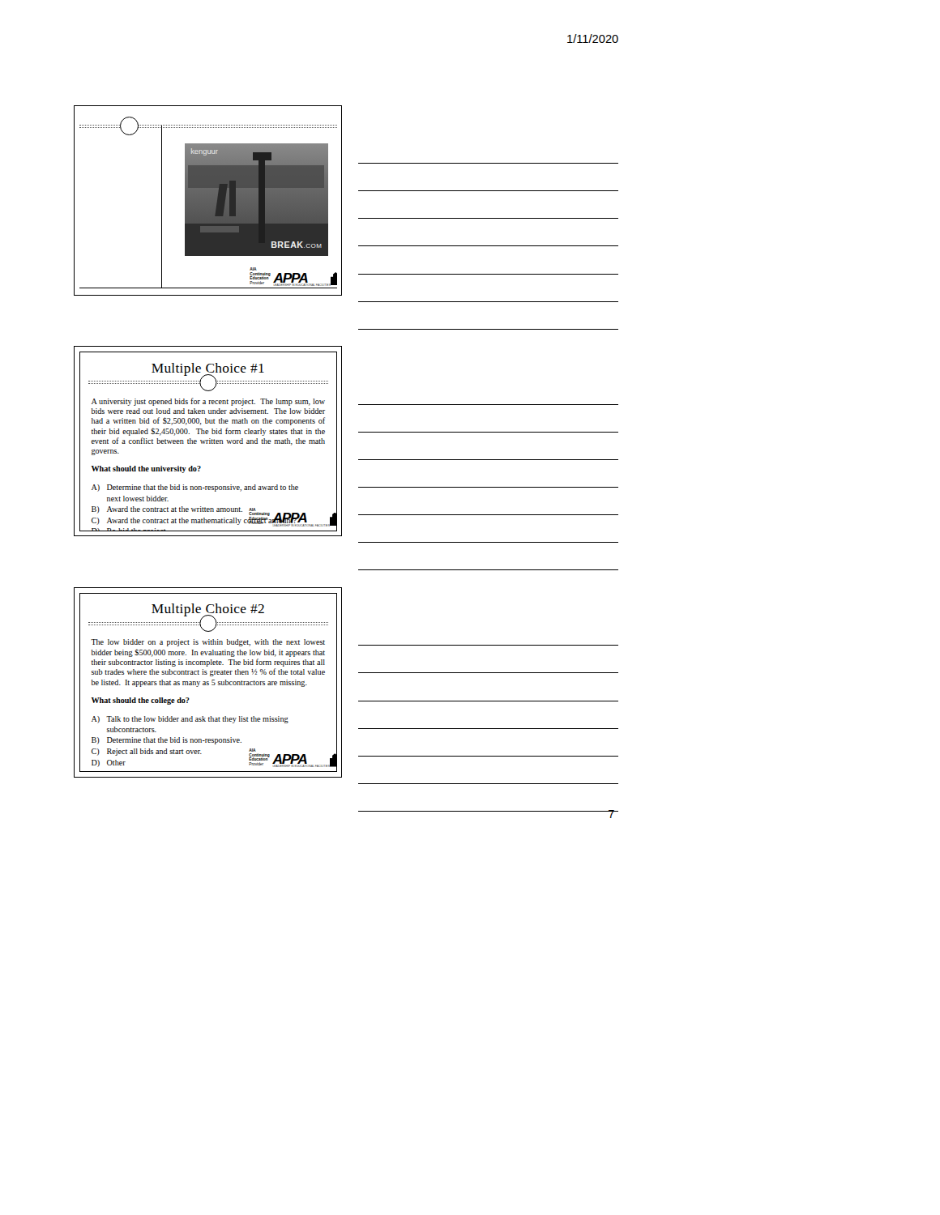1/11/2020
kenguur
BREAK.COM
AIA
Continuing
Education
Provider
APPA
LEADERSHIP IN EDUCATIONAL FACILITIES
Multiple Choice #1
A university just opened bids for a recent project. The lump sum, low bids were read out loud and taken under advisement. The low bidder had a written bid of $2,500,000, but the math on the components of their bid equaled $2,450,000. The bid form clearly states that in the event of a conflict between the written word and the math, the math governs.
What should the university do?
A) Determine that the bid is non-responsive, and award to the
next lowest bidder.
B) Award the contract at the written amount.
C) Award the contract at the mathematically correct amount?
D) Re-bid the project
E) Do something else.
AIA
Continuing
Education
Provider
APPA
LEADERSHIP IN EDUCATIONAL FACILITIES
Multiple Choice #2
The low bidder on a project is within budget, with the next lowest bidder being $500,000 more. In evaluating the low bid, it appears that their subcontractor listing is incomplete. The bid form requires that all sub trades where the subcontract is greater then ½ % of the total value be listed. It appears that as many as 5 subcontractors are missing.
What should the college do?
A) Talk to the low bidder and ask that they list the missing
subcontractors.
B) Determine that the bid is non-responsive.
C) Reject all bids and start over.
D) Other
AIA
Continuing
Education
Provider
APPA
LEADERSHIP IN EDUCATIONAL FACILITIES
7